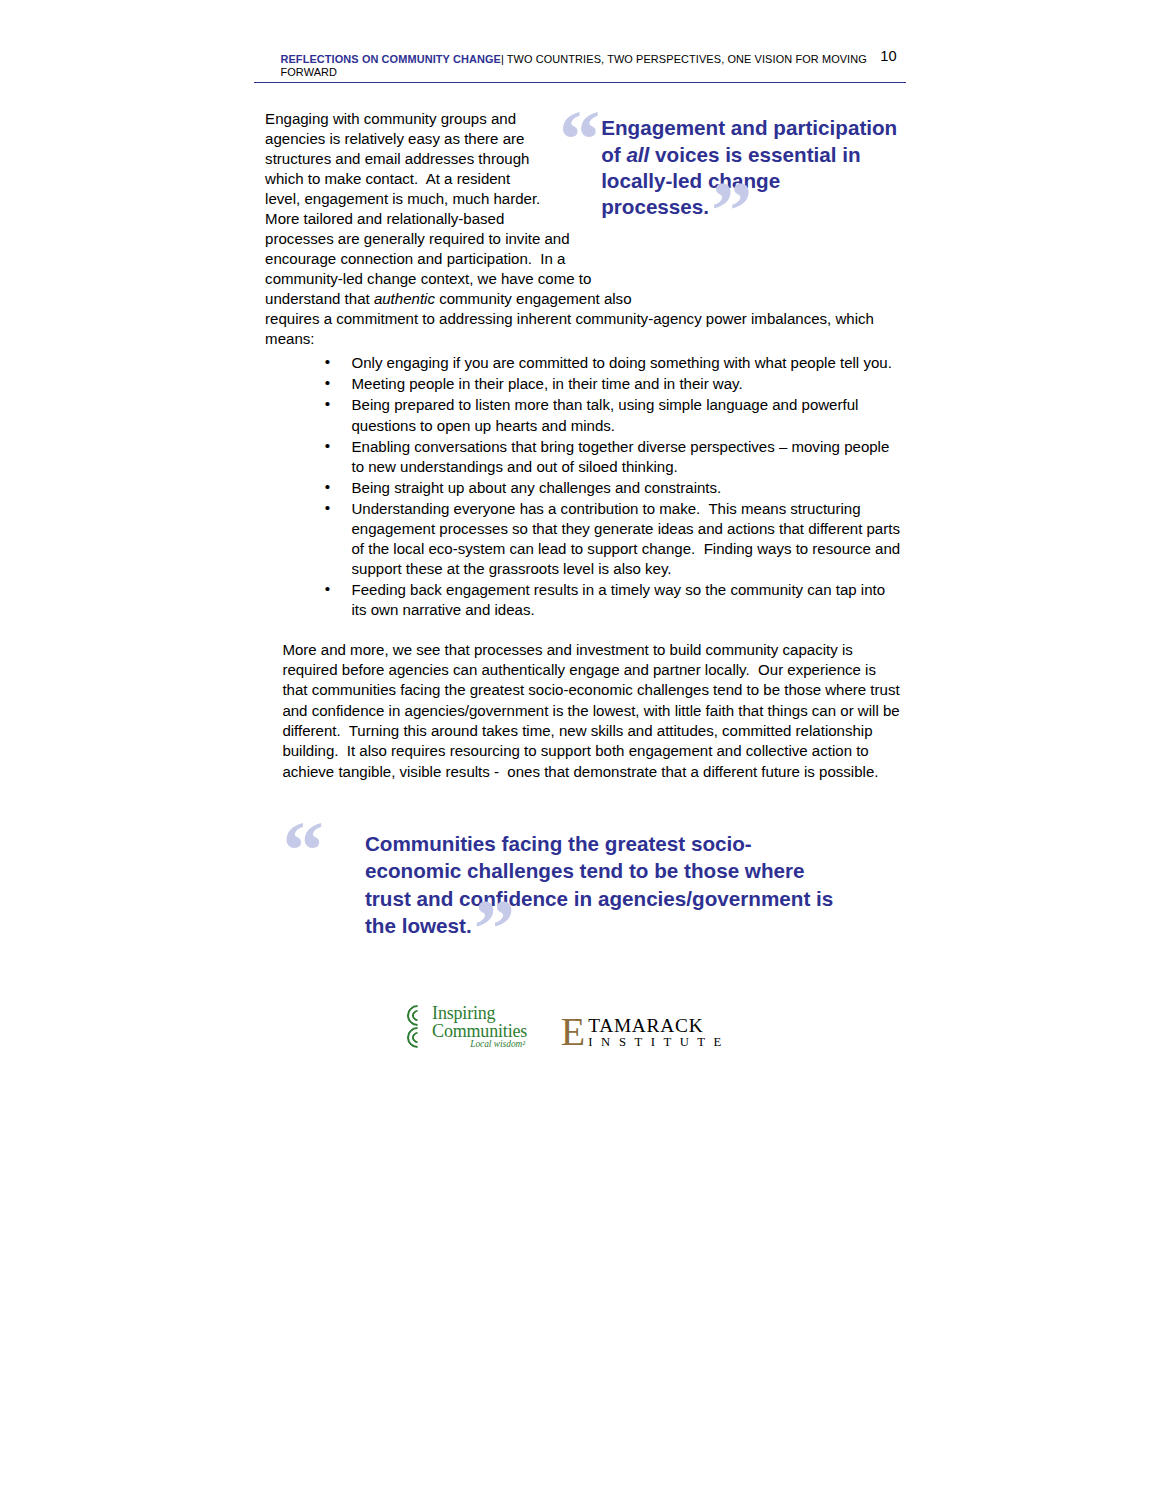REFLECTIONS ON COMMUNITY CHANGE| TWO COUNTRIES, TWO PERSPECTIVES, ONE VISION FOR MOVING FORWARD
10
“ Engagement and participation of all voices is essential in locally-led change processes.”
Engaging with community groups and agencies is relatively easy as there are structures and email addresses through which to make contact. At a resident level, engagement is much, much harder. More tailored and relationally-based processes are generally required to invite and encourage connection and participation. In a community-led change context, we have come to understand that authentic community engagement also
requires a commitment to addressing inherent community-agency power imbalances, which means:
Only engaging if you are committed to doing something with what people tell you.
Meeting people in their place, in their time and in their way.
Being prepared to listen more than talk, using simple language and powerful questions to open up hearts and minds.
Enabling conversations that bring together diverse perspectives – moving people to new understandings and out of siloed thinking.
Being straight up about any challenges and constraints.
Understanding everyone has a contribution to make. This means structuring engagement processes so that they generate ideas and actions that different parts of the local eco-system can lead to support change. Finding ways to resource and support these at the grassroots level is also key.
Feeding back engagement results in a timely way so the community can tap into its own narrative and ideas.
More and more, we see that processes and investment to build community capacity is required before agencies can authentically engage and partner locally. Our experience is that communities facing the greatest socio-economic challenges tend to be those where trust and confidence in agencies/government is the lowest, with little faith that things can or will be different. Turning this around takes time, new skills and attitudes, committed relationship building. It also requires resourcing to support both engagement and collective action to achieve tangible, visible results - ones that demonstrate that a different future is possible.
“ Communities facing the greatest socio-economic challenges tend to be those where trust and confidence in agencies/government is the lowest.”
Inspiring
Communities
Local wisdom²
E
TAMARACK
I N S T I T U T E